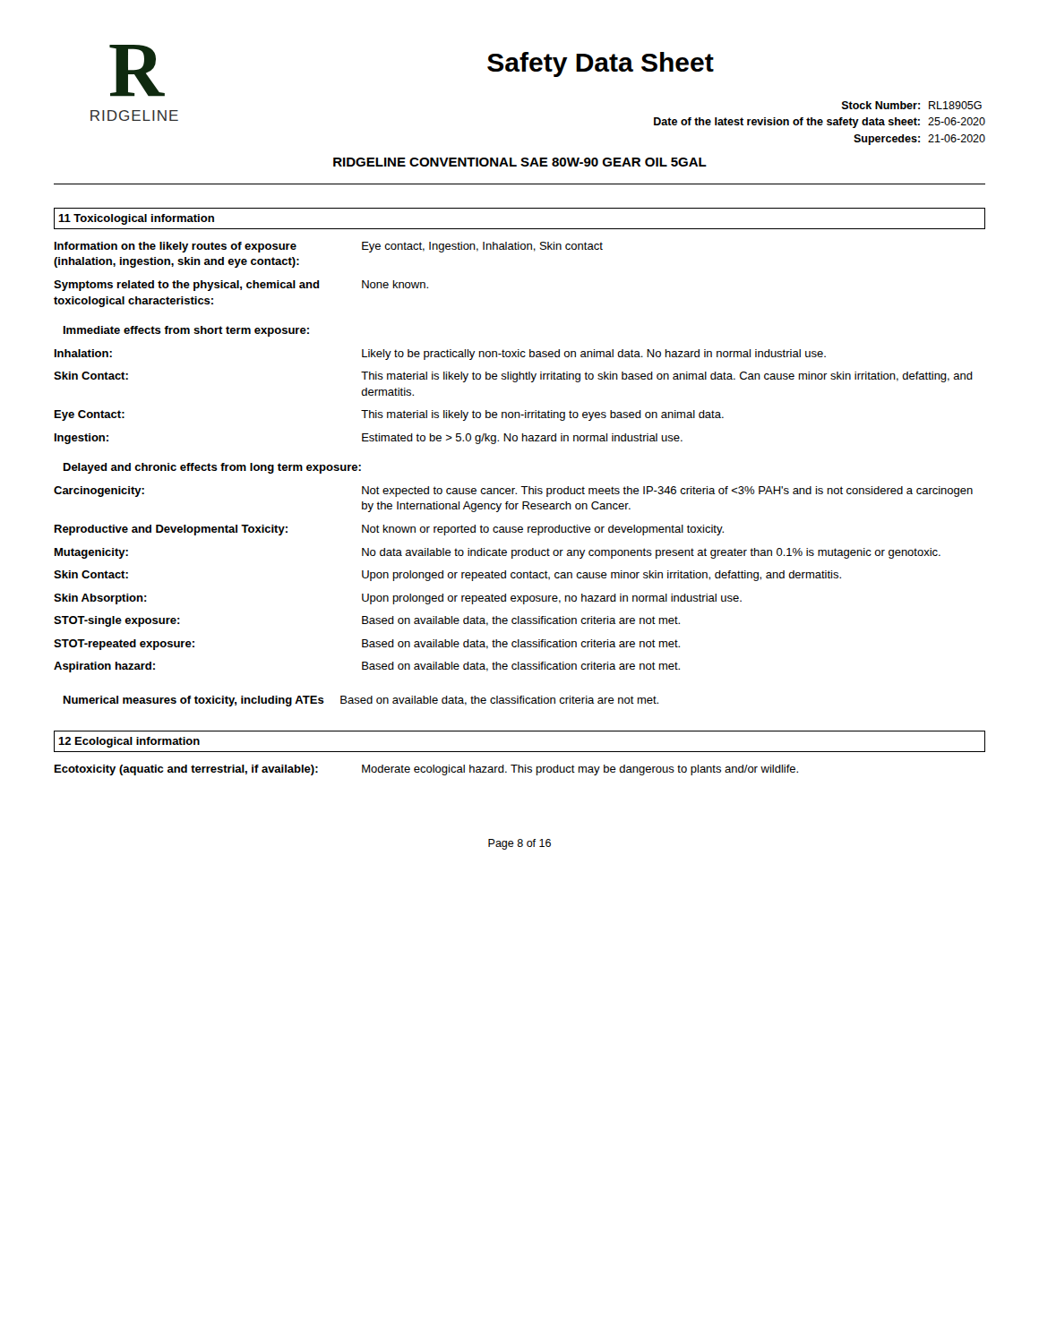R
RIDGELINE
Safety Data Sheet
| Stock Number: | RL18905G |
| Date of the latest revision of the safety data sheet: | 25-06-2020 |
| Supercedes: | 21-06-2020 |
RIDGELINE CONVENTIONAL SAE 80W-90 GEAR OIL 5GAL
11 Toxicological information
| Information on the likely routes of exposure (inhalation, ingestion, skin and eye contact): | Eye contact, Ingestion, Inhalation, Skin contact |
| Symptoms related to the physical, chemical and toxicological characteristics: | None known. |
Immediate effects from short term exposure:
| Inhalation: | Likely to be practically non-toxic based on animal data. No hazard in normal industrial use. |
| Skin Contact: | This material is likely to be slightly irritating to skin based on animal data. Can cause minor skin irritation, defatting, and dermatitis. |
| Eye Contact: | This material is likely to be non-irritating to eyes based on animal data. |
| Ingestion: | Estimated to be > 5.0 g/kg. No hazard in normal industrial use. |
Delayed and chronic effects from long term exposure:
| Carcinogenicity: | Not expected to cause cancer. This product meets the IP-346 criteria of <3% PAH's and is not considered a carcinogen by the International Agency for Research on Cancer. |
| Reproductive and Developmental Toxicity: | Not known or reported to cause reproductive or developmental toxicity. |
| Mutagenicity: | No data available to indicate product or any components present at greater than 0.1% is mutagenic or genotoxic. |
| Skin Contact: | Upon prolonged or repeated contact, can cause minor skin irritation, defatting, and dermatitis. |
| Skin Absorption: | Upon prolonged or repeated exposure, no hazard in normal industrial use. |
| STOT-single exposure: | Based on available data, the classification criteria are not met. |
| STOT-repeated exposure: | Based on available data, the classification criteria are not met. |
| Aspiration hazard: | Based on available data, the classification criteria are not met. |
Numerical measures of toxicity, including ATEs Based on available data, the classification criteria are not met.
12 Ecological information
| Ecotoxicity (aquatic and terrestrial, if available): | Moderate ecological hazard. This product may be dangerous to plants and/or wildlife. |
Page 8 of 16